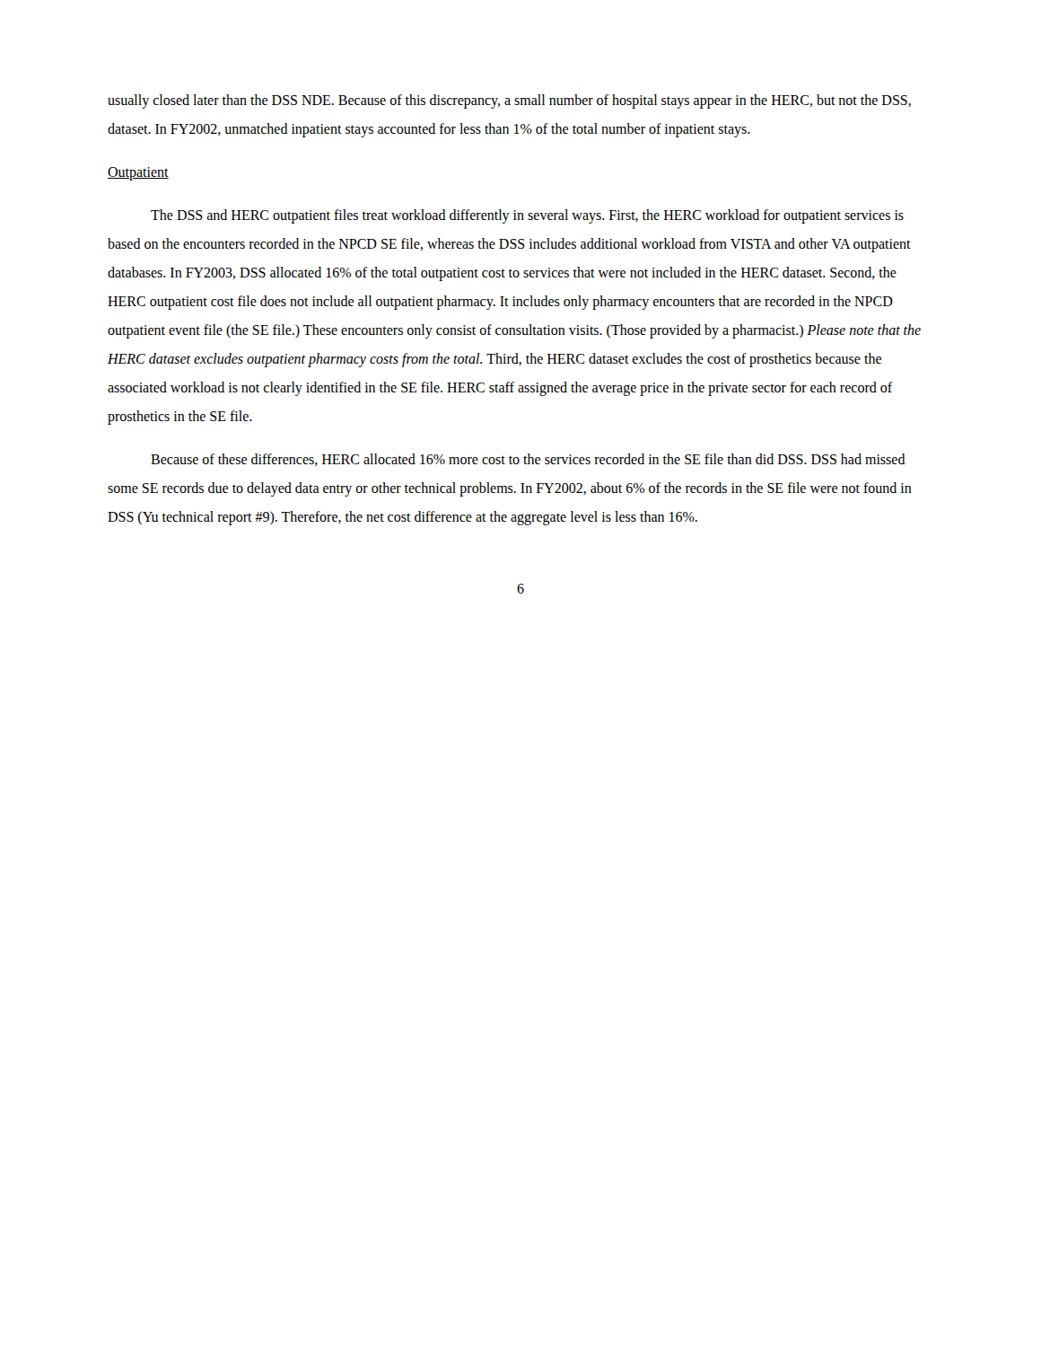usually closed later than the DSS NDE. Because of this discrepancy, a small number of hospital stays appear in the HERC, but not the DSS, dataset. In FY2002, unmatched inpatient stays accounted for less than 1% of the total number of inpatient stays.
Outpatient
The DSS and HERC outpatient files treat workload differently in several ways. First, the HERC workload for outpatient services is based on the encounters recorded in the NPCD SE file, whereas the DSS includes additional workload from VISTA and other VA outpatient databases. In FY2003, DSS allocated 16% of the total outpatient cost to services that were not included in the HERC dataset. Second, the HERC outpatient cost file does not include all outpatient pharmacy. It includes only pharmacy encounters that are recorded in the NPCD outpatient event file (the SE file.) These encounters only consist of consultation visits. (Those provided by a pharmacist.) Please note that the HERC dataset excludes outpatient pharmacy costs from the total. Third, the HERC dataset excludes the cost of prosthetics because the associated workload is not clearly identified in the SE file. HERC staff assigned the average price in the private sector for each record of prosthetics in the SE file.
Because of these differences, HERC allocated 16% more cost to the services recorded in the SE file than did DSS. DSS had missed some SE records due to delayed data entry or other technical problems. In FY2002, about 6% of the records in the SE file were not found in DSS (Yu technical report #9). Therefore, the net cost difference at the aggregate level is less than 16%.
6